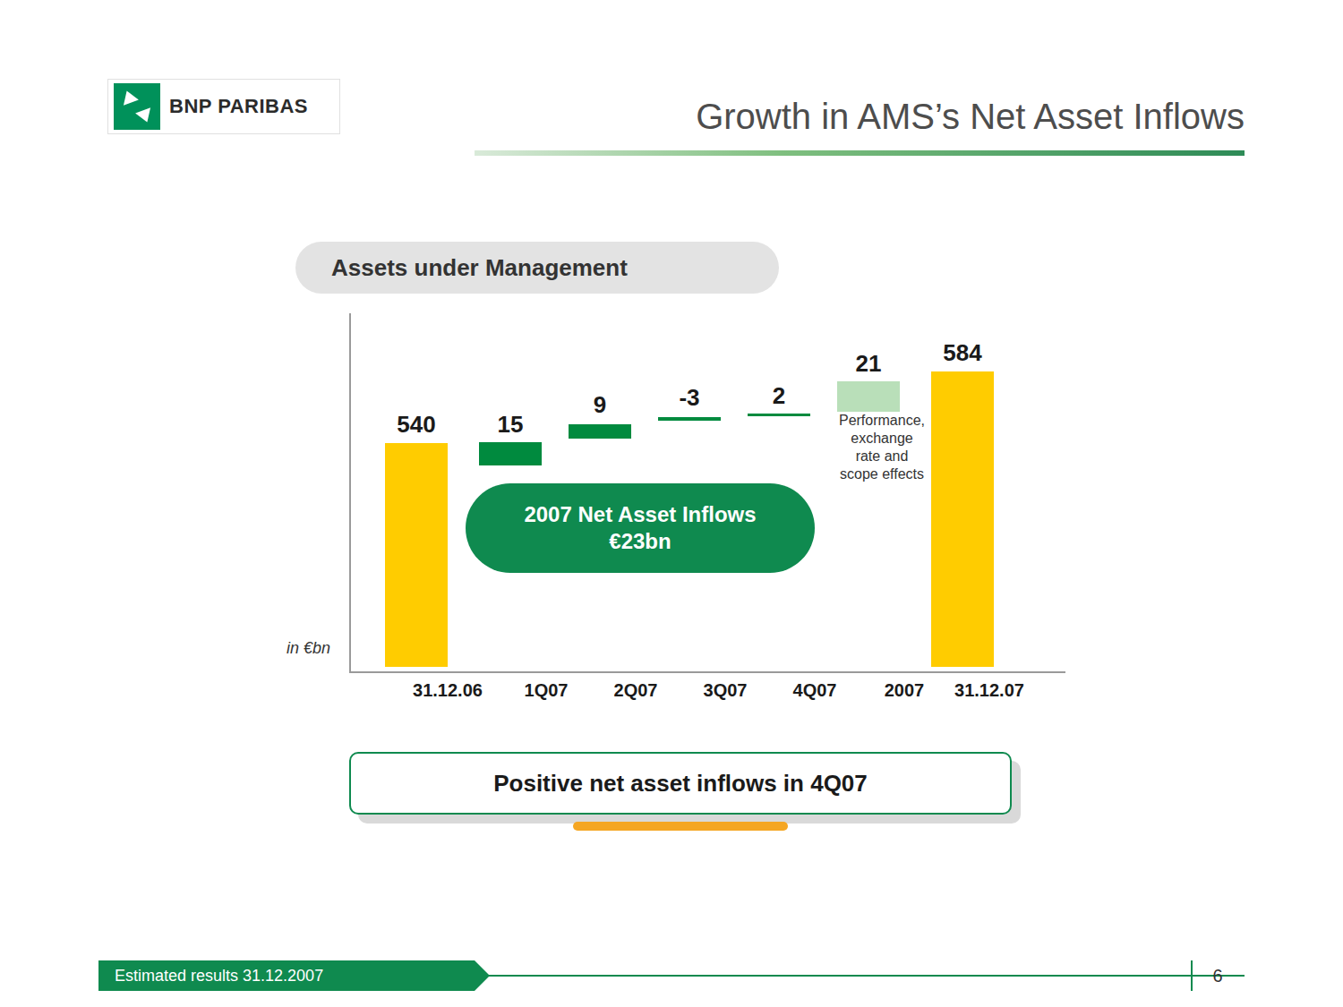BNP PARIBAS
Growth in AMS’s Net Asset Inflows
Assets under Management
540
15
9
-3
2
21
584
2007 Net Asset Inflows
€23bn
Performance,
exchange
rate and
scope effects
in €bn
31.12.06 1Q07 2Q07 3Q07 4Q07 2007 31.12.07
Positive net asset inflows in 4Q07
Estimated results 31.12.2007
6